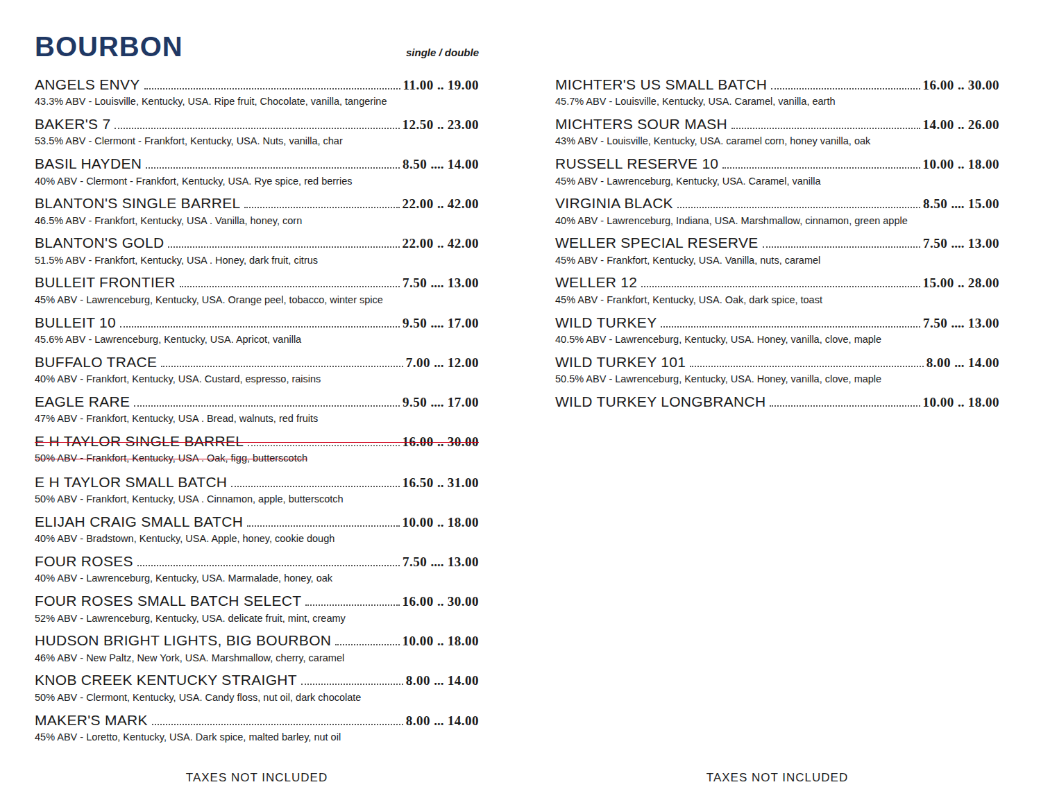Bourbon
single / double
Angels Envy 11.00 .. 19.00
43.3% ABV - Louisville, Kentucky, USA. Ripe fruit, Chocolate, vanilla, tangerine
Baker's 7 12.50 .. 23.00
53.5% ABV - Clermont - Frankfort, Kentucky, USA. Nuts, vanilla, char
Basil Hayden 8.50 .... 14.00
40% ABV - Clermont - Frankfort, Kentucky, USA. Rye spice, red berries
Blanton's Single Barrel 22.00 .. 42.00
46.5% ABV - Frankfort, Kentucky, USA . Vanilla, honey, corn
Blanton's Gold 22.00 .. 42.00
51.5% ABV - Frankfort, Kentucky, USA . Honey, dark fruit, citrus
Bulleit Frontier 7.50 .... 13.00
45% ABV - Lawrenceburg, Kentucky, USA. Orange peel, tobacco, winter spice
Bulleit 10 9.50 .... 17.00
45.6% ABV - Lawrenceburg, Kentucky, USA. Apricot, vanilla
Buffalo Trace 7.00 ... 12.00
40% ABV - Frankfort, Kentucky, USA. Custard, espresso, raisins
Eagle Rare 9.50 .... 17.00
47% ABV - Frankfort, Kentucky, USA . Bread, walnuts, red fruits
E H Taylor Single Barrel 16.00 .. 30.00
50% ABV - Frankfort, Kentucky, USA . Oak, figg, butterscotch
E H Taylor Small Batch 16.50 .. 31.00
50% ABV - Frankfort, Kentucky, USA . Cinnamon, apple, butterscotch
Elijah Craig Small Batch 10.00 .. 18.00
40% ABV - Bradstown, Kentucky, USA. Apple, honey, cookie dough
Four Roses 7.50 .... 13.00
40% ABV - Lawrenceburg, Kentucky, USA. Marmalade, honey, oak
Four Roses Small Batch Select 16.00 .. 30.00
52% ABV - Lawrenceburg, Kentucky, USA. delicate fruit, mint, creamy
Hudson Bright Lights, Big Bourbon 10.00 .. 18.00
46% ABV - New Paltz, New York, USA. Marshmallow, cherry, caramel
Knob Creek Kentucky Straight 8.00 ... 14.00
50% ABV - Clermont, Kentucky, USA. Candy floss, nut oil, dark chocolate
Maker's Mark 8.00 ... 14.00
45% ABV - Loretto, Kentucky, USA. Dark spice, malted barley, nut oil
Michter's US Small Batch 16.00 .. 30.00
45.7% ABV - Louisville, Kentucky, USA. Caramel, vanilla, earth
Michters Sour Mash 14.00 .. 26.00
43% ABV - Louisville, Kentucky, USA. caramel corn, honey vanilla, oak
Russell Reserve 10 10.00 .. 18.00
45% ABV - Lawrenceburg, Kentucky, USA. Caramel, vanilla
Virginia Black 8.50 .... 15.00
40% ABV - Lawrenceburg, Indiana, USA. Marshmallow, cinnamon, green apple
Weller Special Reserve 7.50 .... 13.00
45% ABV - Frankfort, Kentucky, USA. Vanilla, nuts, caramel
Weller 12 15.00 .. 28.00
45% ABV - Frankfort, Kentucky, USA. Oak, dark spice, toast
Wild Turkey 7.50 .... 13.00
40.5% ABV - Lawrenceburg, Kentucky, USA. Honey, vanilla, clove, maple
Wild Turkey 101 8.00 ... 14.00
50.5% ABV - Lawrenceburg, Kentucky, USA. Honey, vanilla, clove, maple
Wild Turkey Longbranch 10.00 .. 18.00
Taxes not included
Taxes not included